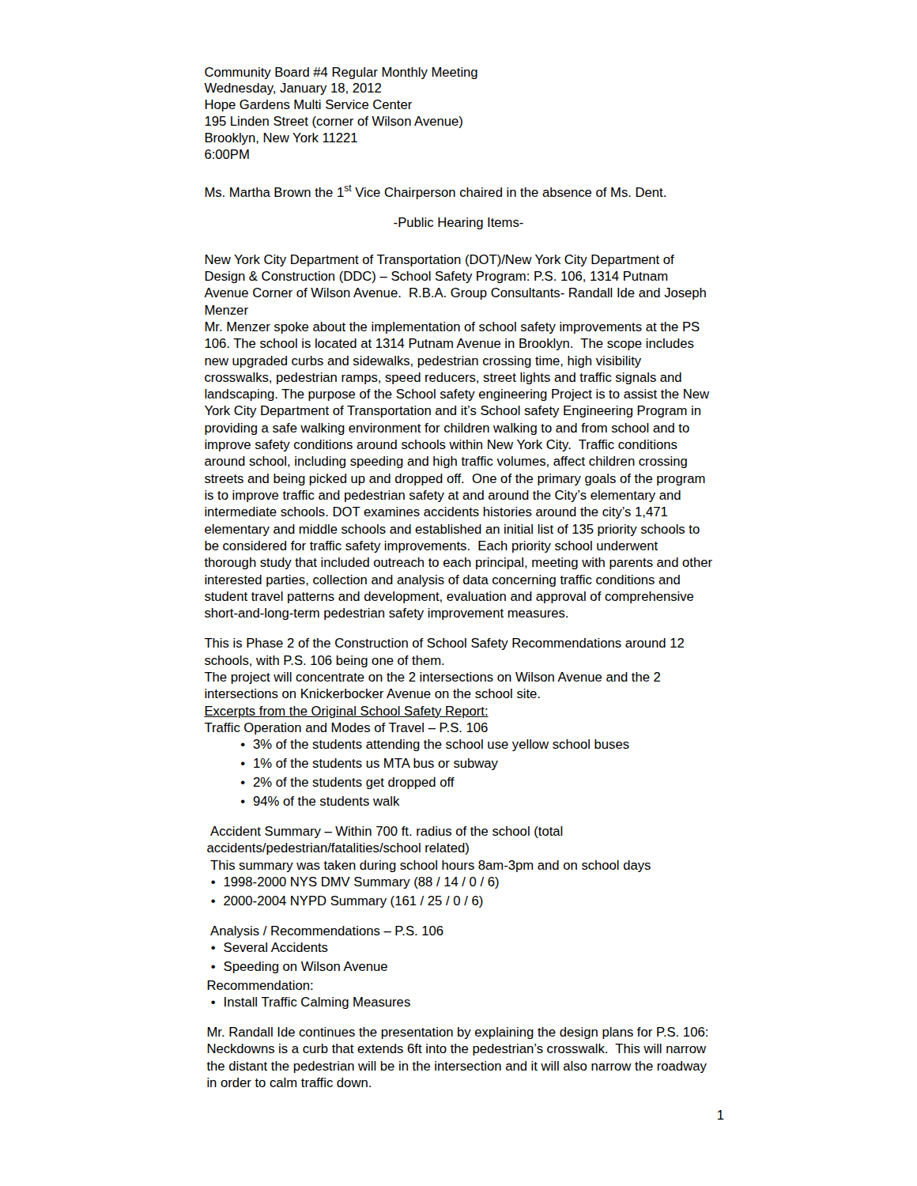Community Board #4 Regular Monthly Meeting
Wednesday, January 18, 2012
Hope Gardens Multi Service Center
195 Linden Street (corner of Wilson Avenue)
Brooklyn, New York 11221
6:00PM
Ms. Martha Brown the 1st Vice Chairperson chaired in the absence of Ms. Dent.
-Public Hearing Items-
New York City Department of Transportation (DOT)/New York City Department of Design & Construction (DDC) – School Safety Program: P.S. 106, 1314 Putnam Avenue Corner of Wilson Avenue. R.B.A. Group Consultants- Randall Ide and Joseph Menzer
Mr. Menzer spoke about the implementation of school safety improvements at the PS 106. The school is located at 1314 Putnam Avenue in Brooklyn. The scope includes new upgraded curbs and sidewalks, pedestrian crossing time, high visibility crosswalks, pedestrian ramps, speed reducers, street lights and traffic signals and landscaping. The purpose of the School safety engineering Project is to assist the New York City Department of Transportation and it’s School safety Engineering Program in providing a safe walking environment for children walking to and from school and to improve safety conditions around schools within New York City. Traffic conditions around school, including speeding and high traffic volumes, affect children crossing streets and being picked up and dropped off. One of the primary goals of the program is to improve traffic and pedestrian safety at and around the City’s elementary and intermediate schools. DOT examines accidents histories around the city’s 1,471 elementary and middle schools and established an initial list of 135 priority schools to be considered for traffic safety improvements. Each priority school underwent thorough study that included outreach to each principal, meeting with parents and other interested parties, collection and analysis of data concerning traffic conditions and student travel patterns and development, evaluation and approval of comprehensive short-and-long-term pedestrian safety improvement measures.
This is Phase 2 of the Construction of School Safety Recommendations around 12 schools, with P.S. 106 being one of them.
The project will concentrate on the 2 intersections on Wilson Avenue and the 2 intersections on Knickerbocker Avenue on the school site.
Excerpts from the Original School Safety Report:
Traffic Operation and Modes of Travel – P.S. 106
3% of the students attending the school use yellow school buses
1% of the students us MTA bus or subway
2% of the students get dropped off
94% of the students walk
Accident Summary – Within 700 ft. radius of the school (total accidents/pedestrian/fatalities/school related)
This summary was taken during school hours 8am-3pm and on school days
1998-2000 NYS DMV Summary (88 / 14 / 0 / 6)
2000-2004 NYPD Summary (161 / 25 / 0 / 6)
Analysis / Recommendations – P.S. 106
Several Accidents
Speeding on Wilson Avenue
Recommendation:
Install Traffic Calming Measures
Mr. Randall Ide continues the presentation by explaining the design plans for P.S. 106:
Neckdowns is a curb that extends 6ft into the pedestrian’s crosswalk. This will narrow the distant the pedestrian will be in the intersection and it will also narrow the roadway in order to calm traffic down.
1